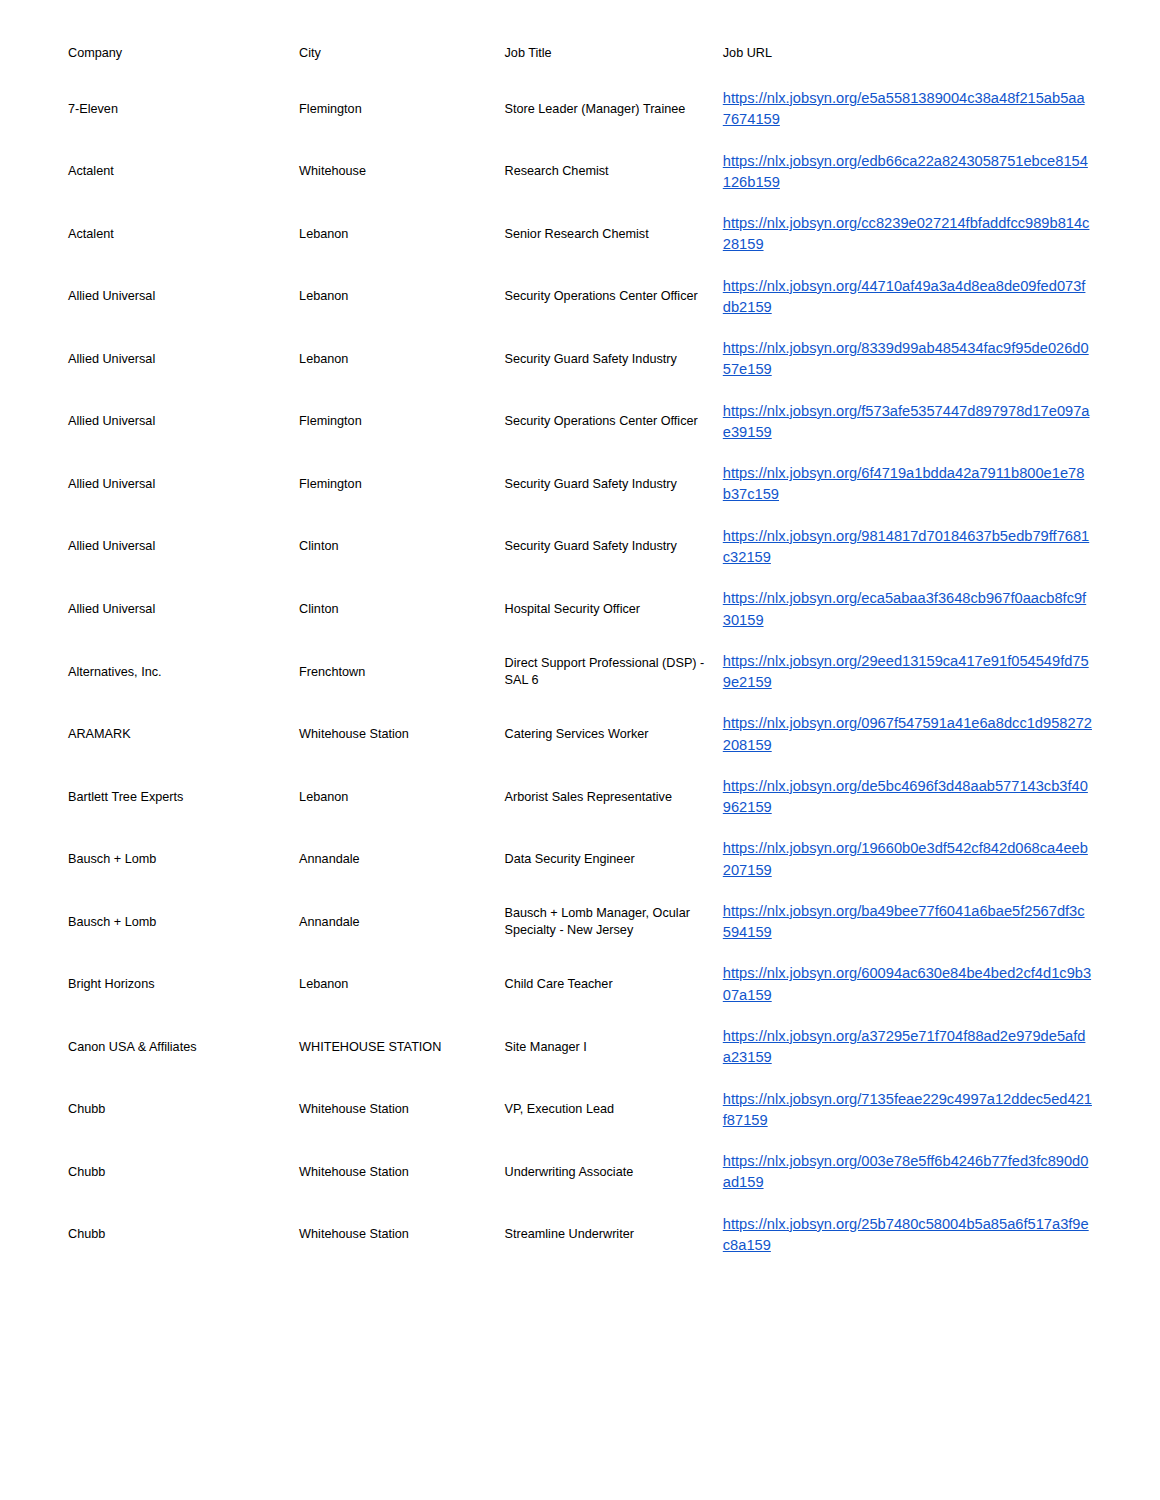| Company | City | Job Title | Job URL |
| --- | --- | --- | --- |
| 7-Eleven | Flemington | Store Leader (Manager) Trainee | https://nlx.jobsyn.org/e5a5581389004c38a48f215ab5aa7674159 |
| Actalent | Whitehouse | Research Chemist | https://nlx.jobsyn.org/edb66ca22a8243058751ebce8154126b159 |
| Actalent | Lebanon | Senior Research Chemist | https://nlx.jobsyn.org/cc8239e027214fbfaddfcc989b814c28159 |
| Allied Universal | Lebanon | Security Operations Center Officer | https://nlx.jobsyn.org/44710af49a3a4d8ea8de09fed073fdb2159 |
| Allied Universal | Lebanon | Security Guard Safety Industry | https://nlx.jobsyn.org/8339d99ab485434fac9f95de026d057e159 |
| Allied Universal | Flemington | Security Operations Center Officer | https://nlx.jobsyn.org/f573afe5357447d897978d17e097ae39159 |
| Allied Universal | Flemington | Security Guard Safety Industry | https://nlx.jobsyn.org/6f4719a1bdda42a7911b800e1e78b37c159 |
| Allied Universal | Clinton | Security Guard Safety Industry | https://nlx.jobsyn.org/9814817d70184637b5edb79ff7681c32159 |
| Allied Universal | Clinton | Hospital Security Officer | https://nlx.jobsyn.org/eca5abaa3f3648cb967f0aacb8fc9f30159 |
| Alternatives, Inc. | Frenchtown | Direct Support Professional (DSP) - SAL 6 | https://nlx.jobsyn.org/29eed13159ca417e91f054549fd759e2159 |
| ARAMARK | Whitehouse Station | Catering Services Worker | https://nlx.jobsyn.org/0967f547591a41e6a8dcc1d958272208159 |
| Bartlett Tree Experts | Lebanon | Arborist Sales Representative | https://nlx.jobsyn.org/de5bc4696f3d48aab577143cb3f40962159 |
| Bausch + Lomb | Annandale | Data Security Engineer | https://nlx.jobsyn.org/19660b0e3df542cf842d068ca4eeb207159 |
| Bausch + Lomb | Annandale | Bausch + Lomb Manager, Ocular Specialty - New Jersey | https://nlx.jobsyn.org/ba49bee77f6041a6bae5f2567df3c594159 |
| Bright Horizons | Lebanon | Child Care Teacher | https://nlx.jobsyn.org/60094ac630e84be4bed2cf4d1c9b307a159 |
| Canon USA & Affiliates | WHITEHOUSE STATION | Site Manager I | https://nlx.jobsyn.org/a37295e71f704f88ad2e979de5afda23159 |
| Chubb | Whitehouse Station | VP, Execution Lead | https://nlx.jobsyn.org/7135feae229c4997a12ddec5ed421f87159 |
| Chubb | Whitehouse Station | Underwriting Associate | https://nlx.jobsyn.org/003e78e5ff6b4246b77fed3fc890d0ad159 |
| Chubb | Whitehouse Station | Streamline Underwriter | https://nlx.jobsyn.org/25b7480c58004b5a85a6f517a3f9ec8a159 |